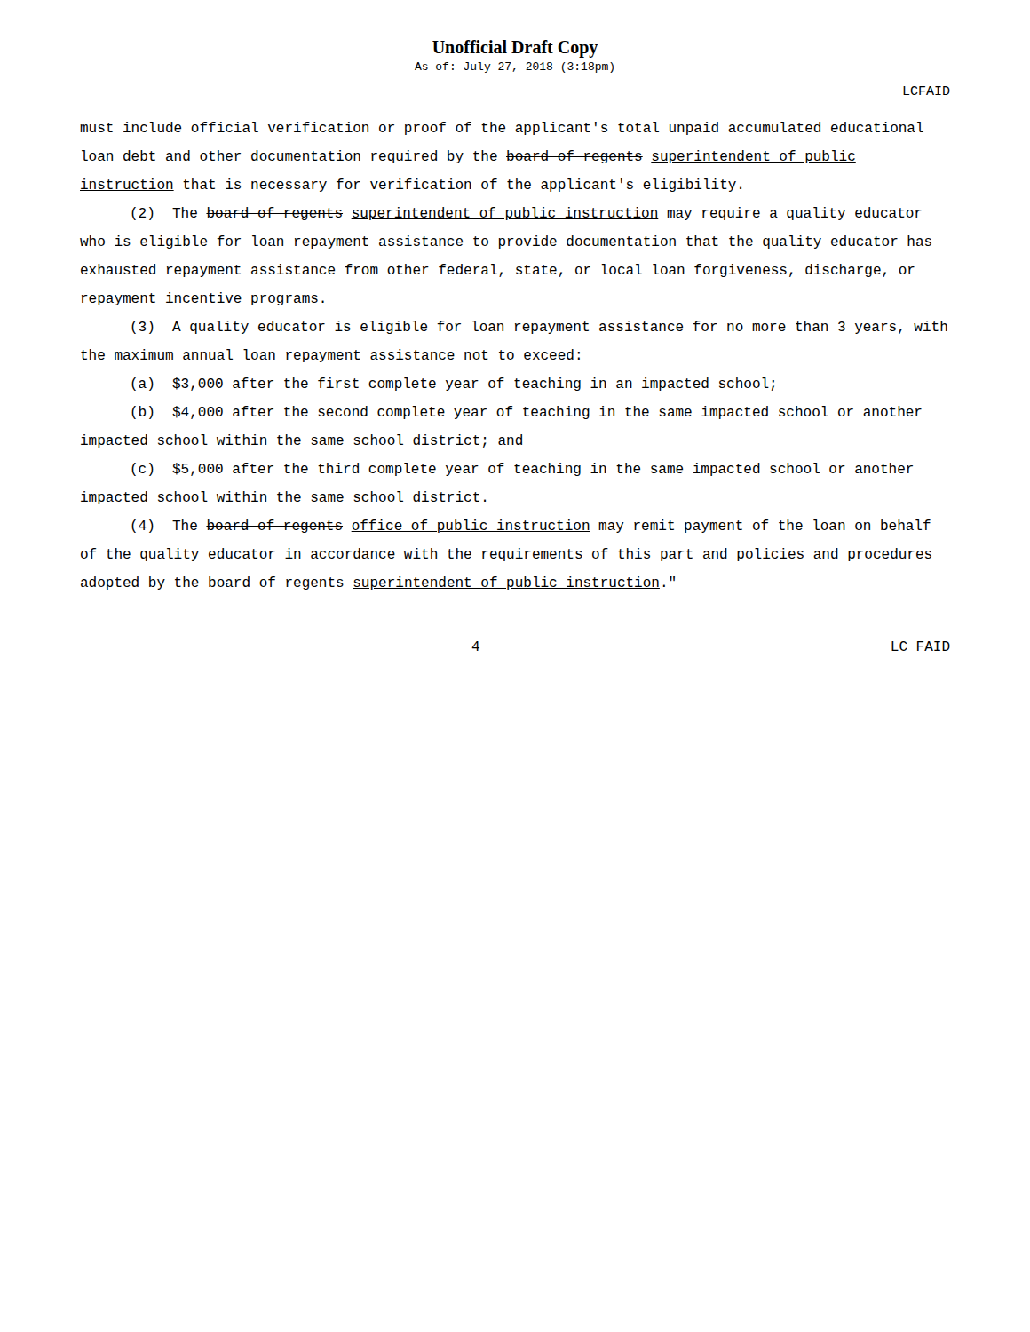Unofficial Draft Copy
As of: July 27, 2018 (3:18pm)
LCFAID
must include official verification or proof of the applicant's total unpaid accumulated educational loan debt and other documentation required by the board of regents superintendent of public instruction that is necessary for verification of the applicant's eligibility.
(2) The board of regents superintendent of public instruction may require a quality educator who is eligible for loan repayment assistance to provide documentation that the quality educator has exhausted repayment assistance from other federal, state, or local loan forgiveness, discharge, or repayment incentive programs.
(3) A quality educator is eligible for loan repayment assistance for no more than 3 years, with the maximum annual loan repayment assistance not to exceed:
(a) $3,000 after the first complete year of teaching in an impacted school;
(b) $4,000 after the second complete year of teaching in the same impacted school or another impacted school within the same school district; and
(c) $5,000 after the third complete year of teaching in the same impacted school or another impacted school within the same school district.
(4) The board of regents office of public instruction may remit payment of the loan on behalf of the quality educator in accordance with the requirements of this part and policies and procedures adopted by the board of regents superintendent of public instruction."
4 LC FAID